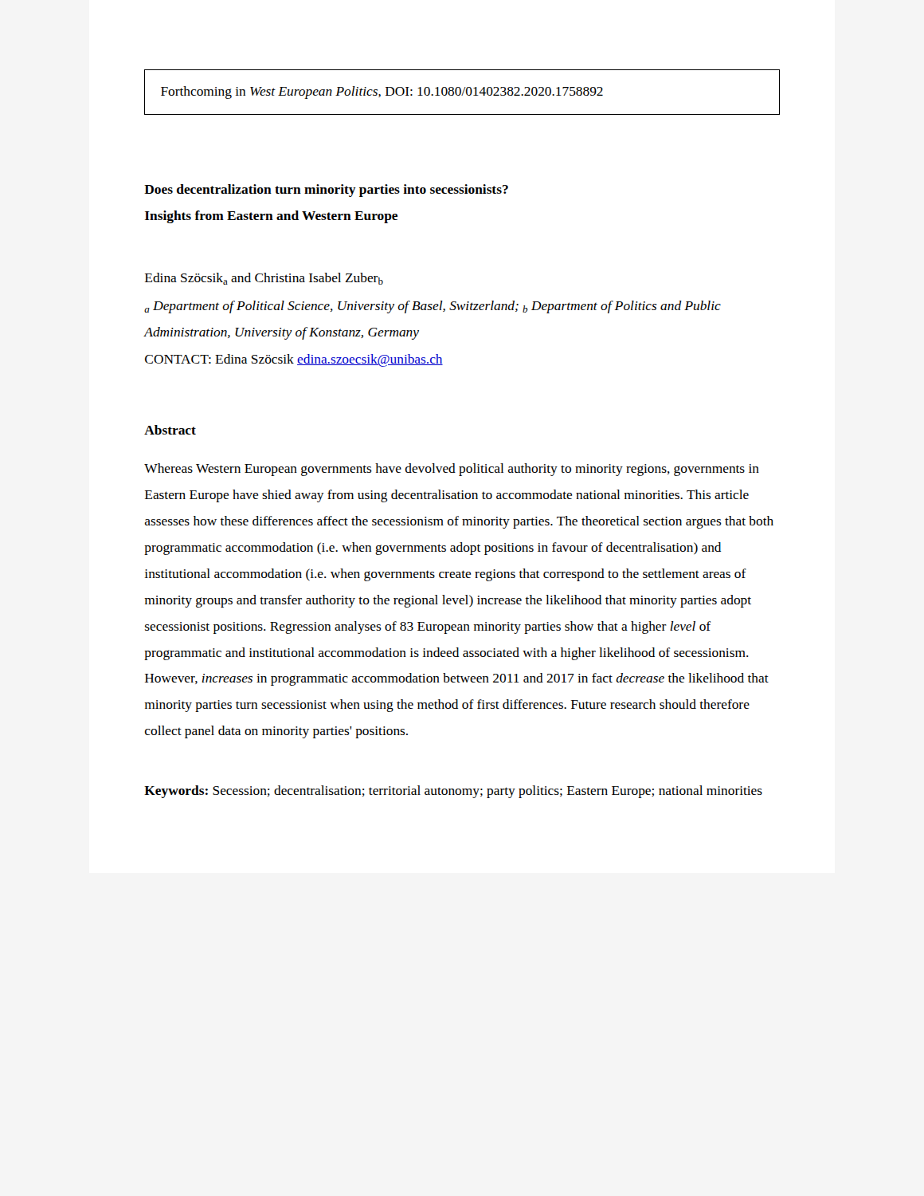Forthcoming in West European Politics, DOI: 10.1080/01402382.2020.1758892
Does decentralization turn minority parties into secessionists?
Insights from Eastern and Western Europe
Edina Szöcsika and Christina Isabel Zuberb
a Department of Political Science, University of Basel, Switzerland; b Department of Politics and Public Administration, University of Konstanz, Germany
CONTACT: Edina Szöcsik edina.szoecsik@unibas.ch
Abstract
Whereas Western European governments have devolved political authority to minority regions, governments in Eastern Europe have shied away from using decentralisation to accommodate national minorities. This article assesses how these differences affect the secessionism of minority parties. The theoretical section argues that both programmatic accommodation (i.e. when governments adopt positions in favour of decentralisation) and institutional accommodation (i.e. when governments create regions that correspond to the settlement areas of minority groups and transfer authority to the regional level) increase the likelihood that minority parties adopt secessionist positions. Regression analyses of 83 European minority parties show that a higher level of programmatic and institutional accommodation is indeed associated with a higher likelihood of secessionism. However, increases in programmatic accommodation between 2011 and 2017 in fact decrease the likelihood that minority parties turn secessionist when using the method of first differences. Future research should therefore collect panel data on minority parties' positions.
Keywords: Secession; decentralisation; territorial autonomy; party politics; Eastern Europe; national minorities